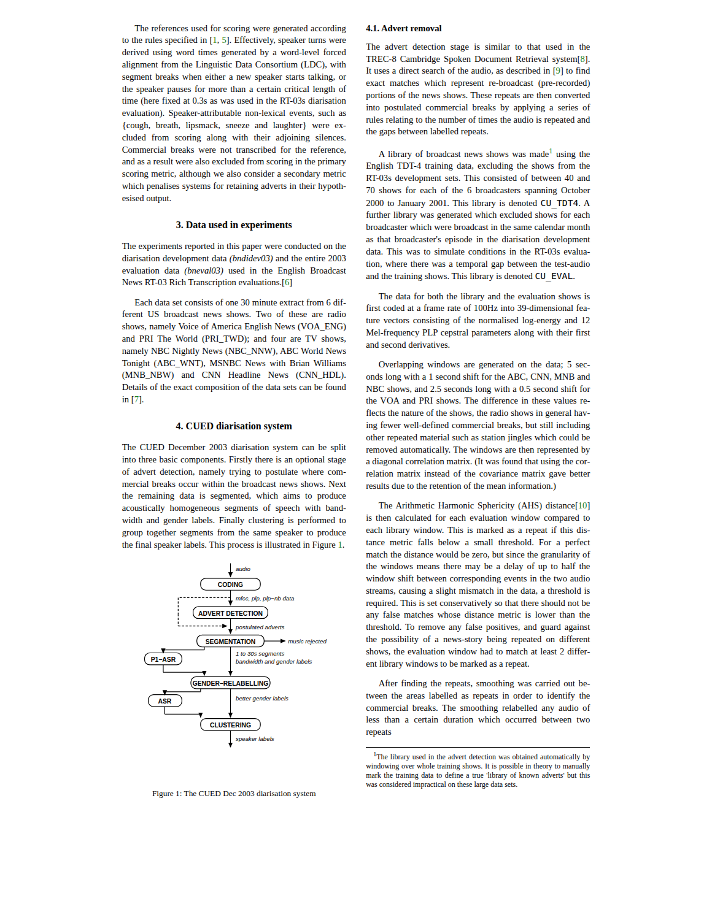The references used for scoring were generated according to the rules specified in [1, 5]. Effectively, speaker turns were derived using word times generated by a word-level forced alignment from the Linguistic Data Consortium (LDC), with segment breaks when either a new speaker starts talking, or the speaker pauses for more than a certain critical length of time (here fixed at 0.3s as was used in the RT-03s diarisation evaluation). Speaker-attributable non-lexical events, such as {cough, breath, lipsmack, sneeze and laughter} were excluded from scoring along with their adjoining silences. Commercial breaks were not transcribed for the reference, and as a result were also excluded from scoring in the primary scoring metric, although we also consider a secondary metric which penalises systems for retaining adverts in their hypothesised output.
3. Data used in experiments
The experiments reported in this paper were conducted on the diarisation development data (bndidev03) and the entire 2003 evaluation data (bneval03) used in the English Broadcast News RT-03 Rich Transcription evaluations.[6]
Each data set consists of one 30 minute extract from 6 different US broadcast news shows. Two of these are radio shows, namely Voice of America English News (VOA_ENG) and PRI The World (PRI_TWD); and four are TV shows, namely NBC Nightly News (NBC_NNW), ABC World News Tonight (ABC_WNT), MSNBC News with Brian Williams (MNB_NBW) and CNN Headline News (CNN_HDL). Details of the exact composition of the data sets can be found in [7].
4. CUED diarisation system
The CUED December 2003 diarisation system can be split into three basic components. Firstly there is an optional stage of advert detection, namely trying to postulate where commercial breaks occur within the broadcast news shows. Next the remaining data is segmented, which aims to produce acoustically homogeneous segments of speech with bandwidth and gender labels. Finally clustering is performed to group together segments from the same speaker to produce the final speaker labels. This process is illustrated in Figure 1.
audio CODING mfcc, plp, plp−nb data ADVERT DETECTION postulated adverts SEGMENTATION music rejected P1−ASR 1 to 30s segments bandwidth and gender labels GENDER−RELABELLING ASR better gender labels CLUSTERING speaker labels
Figure 1: The CUED Dec 2003 diarisation system
4.1. Advert removal
The advert detection stage is similar to that used in the TREC-8 Cambridge Spoken Document Retrieval system[8]. It uses a direct search of the audio, as described in [9] to find exact matches which represent re-broadcast (pre-recorded) portions of the news shows. These repeats are then converted into postulated commercial breaks by applying a series of rules relating to the number of times the audio is repeated and the gaps between labelled repeats.
A library of broadcast news shows was made1 using the English TDT-4 training data, excluding the shows from the RT-03s development sets. This consisted of between 40 and 70 shows for each of the 6 broadcasters spanning October 2000 to January 2001. This library is denoted CU_TDT4. A further library was generated which excluded shows for each broadcaster which were broadcast in the same calendar month as that broadcaster's episode in the diarisation development data. This was to simulate conditions in the RT-03s evaluation, where there was a temporal gap between the test-audio and the training shows. This library is denoted CU_EVAL.
The data for both the library and the evaluation shows is first coded at a frame rate of 100Hz into 39-dimensional feature vectors consisting of the normalised log-energy and 12 Mel-frequency PLP cepstral parameters along with their first and second derivatives.
Overlapping windows are generated on the data; 5 seconds long with a 1 second shift for the ABC, CNN, MNB and NBC shows, and 2.5 seconds long with a 0.5 second shift for the VOA and PRI shows. The difference in these values reflects the nature of the shows, the radio shows in general having fewer well-defined commercial breaks, but still including other repeated material such as station jingles which could be removed automatically. The windows are then represented by a diagonal correlation matrix. (It was found that using the correlation matrix instead of the covariance matrix gave better results due to the retention of the mean information.)
The Arithmetic Harmonic Sphericity (AHS) distance[10] is then calculated for each evaluation window compared to each library window. This is marked as a repeat if this distance metric falls below a small threshold. For a perfect match the distance would be zero, but since the granularity of the windows means there may be a delay of up to half the window shift between corresponding events in the two audio streams, causing a slight mismatch in the data, a threshold is required. This is set conservatively so that there should not be any false matches whose distance metric is lower than the threshold. To remove any false positives, and guard against the possibility of a news-story being repeated on different shows, the evaluation window had to match at least 2 different library windows to be marked as a repeat.
After finding the repeats, smoothing was carried out between the areas labelled as repeats in order to identify the commercial breaks. The smoothing relabelled any audio of less than a certain duration which occurred between two repeats
1The library used in the advert detection was obtained automatically by windowing over whole training shows. It is possible in theory to manually mark the training data to define a true 'library of known adverts' but this was considered impractical on these large data sets.